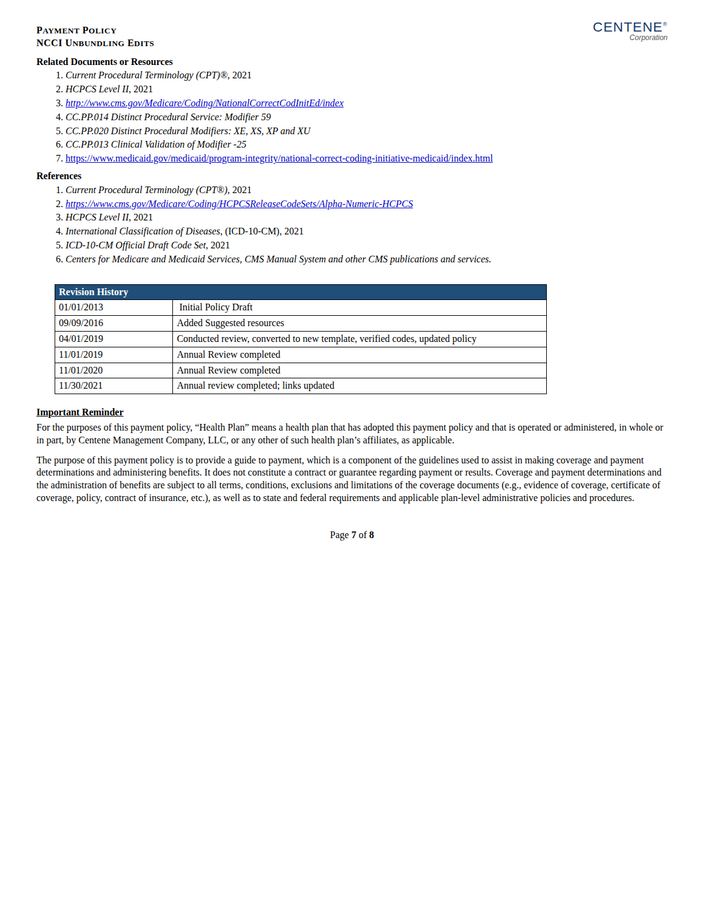PAYMENT POLICY NCCI UNBUNDLING EDITS
CENTENE®
Corporation
Related Documents or Resources
Current Procedural Terminology (CPT)®, 2021
HCPCS Level II, 2021
http://www.cms.gov/Medicare/Coding/NationalCorrectCodInitEd/index
CC.PP.014 Distinct Procedural Service: Modifier 59
CC.PP.020 Distinct Procedural Modifiers: XE, XS, XP and XU
CC.PP.013 Clinical Validation of Modifier -25
https://www.medicaid.gov/medicaid/program-integrity/national-correct-coding-initiative-medicaid/index.html
References
Current Procedural Terminology (CPT®), 2021
https://www.cms.gov/Medicare/Coding/HCPCSReleaseCodeSets/Alpha-Numeric-HCPCS
HCPCS Level II, 2021
International Classification of Diseases, (ICD-10-CM), 2021
ICD-10-CM Official Draft Code Set, 2021
Centers for Medicare and Medicaid Services, CMS Manual System and other CMS publications and services.
| Revision History |
| --- |
| 01/01/2013 | Initial Policy Draft |
| 09/09/2016 | Added Suggested resources |
| 04/01/2019 | Conducted review, converted to new template, verified codes, updated policy |
| 11/01/2019 | Annual Review completed |
| 11/01/2020 | Annual Review completed |
| 11/30/2021 | Annual review completed; links updated |
Important Reminder
For the purposes of this payment policy, “Health Plan” means a health plan that has adopted this payment policy and that is operated or administered, in whole or in part, by Centene Management Company, LLC, or any other of such health plan’s affiliates, as applicable.
The purpose of this payment policy is to provide a guide to payment, which is a component of the guidelines used to assist in making coverage and payment determinations and administering benefits. It does not constitute a contract or guarantee regarding payment or results. Coverage and payment determinations and the administration of benefits are subject to all terms, conditions, exclusions and limitations of the coverage documents (e.g., evidence of coverage, certificate of coverage, policy, contract of insurance, etc.), as well as to state and federal requirements and applicable plan-level administrative policies and procedures.
Page 7 of 8